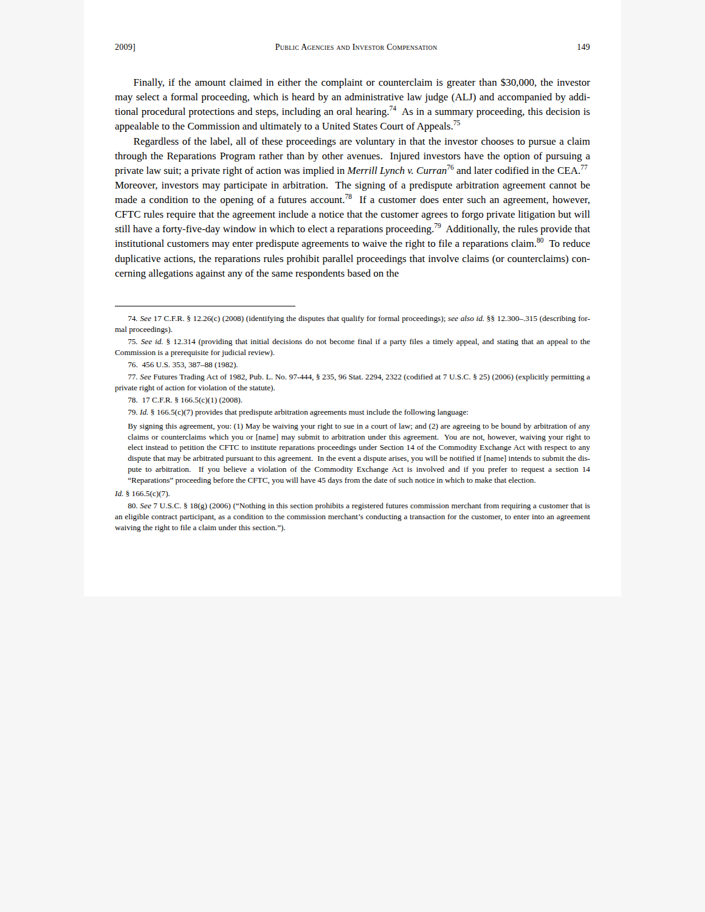2009] Public Agencies and Investor Compensation 149
Finally, if the amount claimed in either the complaint or counterclaim is greater than $30,000, the investor may select a formal proceeding, which is heard by an administrative law judge (ALJ) and accompanied by additional procedural protections and steps, including an oral hearing.74 As in a summary proceeding, this decision is appealable to the Commission and ultimately to a United States Court of Appeals.75
Regardless of the label, all of these proceedings are voluntary in that the investor chooses to pursue a claim through the Reparations Program rather than by other avenues. Injured investors have the option of pursuing a private law suit; a private right of action was implied in Merrill Lynch v. Curran76 and later codified in the CEA.77 Moreover, investors may participate in arbitration. The signing of a predispute arbitration agreement cannot be made a condition to the opening of a futures account.78 If a customer does enter such an agreement, however, CFTC rules require that the agreement include a notice that the customer agrees to forgo private litigation but will still have a forty-five-day window in which to elect a reparations proceeding.79 Additionally, the rules provide that institutional customers may enter predispute agreements to waive the right to file a reparations claim.80 To reduce duplicative actions, the reparations rules prohibit parallel proceedings that involve claims (or counterclaims) concerning allegations against any of the same respondents based on the
74. See 17 C.F.R. § 12.26(c) (2008) (identifying the disputes that qualify for formal proceedings); see also id. §§ 12.300–.315 (describing formal proceedings).
75. See id. § 12.314 (providing that initial decisions do not become final if a party files a timely appeal, and stating that an appeal to the Commission is a prerequisite for judicial review).
76. 456 U.S. 353, 387–88 (1982).
77. See Futures Trading Act of 1982, Pub. L. No. 97-444, § 235, 96 Stat. 2294, 2322 (codified at 7 U.S.C. § 25) (2006) (explicitly permitting a private right of action for violation of the statute).
78. 17 C.F.R. § 166.5(c)(1) (2008).
79. Id. § 166.5(c)(7) provides that predispute arbitration agreements must include the following language:
By signing this agreement, you: (1) May be waiving your right to sue in a court of law; and (2) are agreeing to be bound by arbitration of any claims or counterclaims which you or [name] may submit to arbitration under this agreement. You are not, however, waiving your right to elect instead to petition the CFTC to institute reparations proceedings under Section 14 of the Commodity Exchange Act with respect to any dispute that may be arbitrated pursuant to this agreement. In the event a dispute arises, you will be notified if [name] intends to submit the dispute to arbitration. If you believe a violation of the Commodity Exchange Act is involved and if you prefer to request a section 14 “Reparations” proceeding before the CFTC, you will have 45 days from the date of such notice in which to make that election.
Id. § 166.5(c)(7).
80. See 7 U.S.C. § 18(g) (2006) (“Nothing in this section prohibits a registered futures commission merchant from requiring a customer that is an eligible contract participant, as a condition to the commission merchant’s conducting a transaction for the customer, to enter into an agreement waiving the right to file a claim under this section.”).